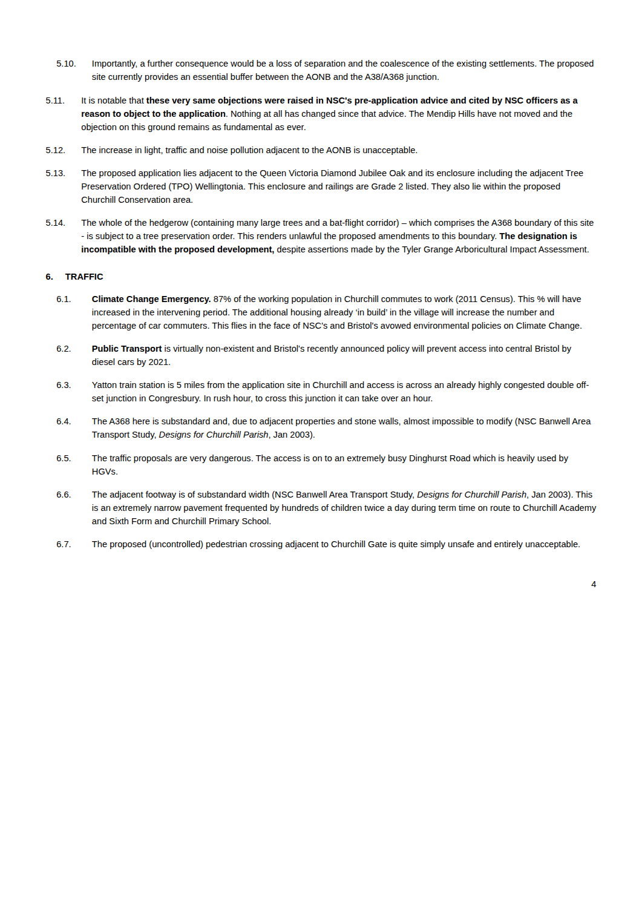5.10. Importantly, a further consequence would be a loss of separation and the coalescence of the existing settlements. The proposed site currently provides an essential buffer between the AONB and the A38/A368 junction.
5.11. It is notable that these very same objections were raised in NSC's pre-application advice and cited by NSC officers as a reason to object to the application. Nothing at all has changed since that advice. The Mendip Hills have not moved and the objection on this ground remains as fundamental as ever.
5.12. The increase in light, traffic and noise pollution adjacent to the AONB is unacceptable.
5.13. The proposed application lies adjacent to the Queen Victoria Diamond Jubilee Oak and its enclosure including the adjacent Tree Preservation Ordered (TPO) Wellingtonia. This enclosure and railings are Grade 2 listed. They also lie within the proposed Churchill Conservation area.
5.14. The whole of the hedgerow (containing many large trees and a bat-flight corridor) – which comprises the A368 boundary of this site - is subject to a tree preservation order. This renders unlawful the proposed amendments to this boundary. The designation is incompatible with the proposed development, despite assertions made by the Tyler Grange Arboricultural Impact Assessment.
6. TRAFFIC
6.1. Climate Change Emergency. 87% of the working population in Churchill commutes to work (2011 Census). This % will have increased in the intervening period. The additional housing already ‘in build’ in the village will increase the number and percentage of car commuters. This flies in the face of NSC's and Bristol's avowed environmental policies on Climate Change.
6.2. Public Transport is virtually non-existent and Bristol's recently announced policy will prevent access into central Bristol by diesel cars by 2021.
6.3. Yatton train station is 5 miles from the application site in Churchill and access is across an already highly congested double off-set junction in Congresbury. In rush hour, to cross this junction it can take over an hour.
6.4. The A368 here is substandard and, due to adjacent properties and stone walls, almost impossible to modify (NSC Banwell Area Transport Study, Designs for Churchill Parish, Jan 2003).
6.5. The traffic proposals are very dangerous. The access is on to an extremely busy Dinghurst Road which is heavily used by HGVs.
6.6. The adjacent footway is of substandard width (NSC Banwell Area Transport Study, Designs for Churchill Parish, Jan 2003). This is an extremely narrow pavement frequented by hundreds of children twice a day during term time on route to Churchill Academy and Sixth Form and Churchill Primary School.
6.7. The proposed (uncontrolled) pedestrian crossing adjacent to Churchill Gate is quite simply unsafe and entirely unacceptable.
4